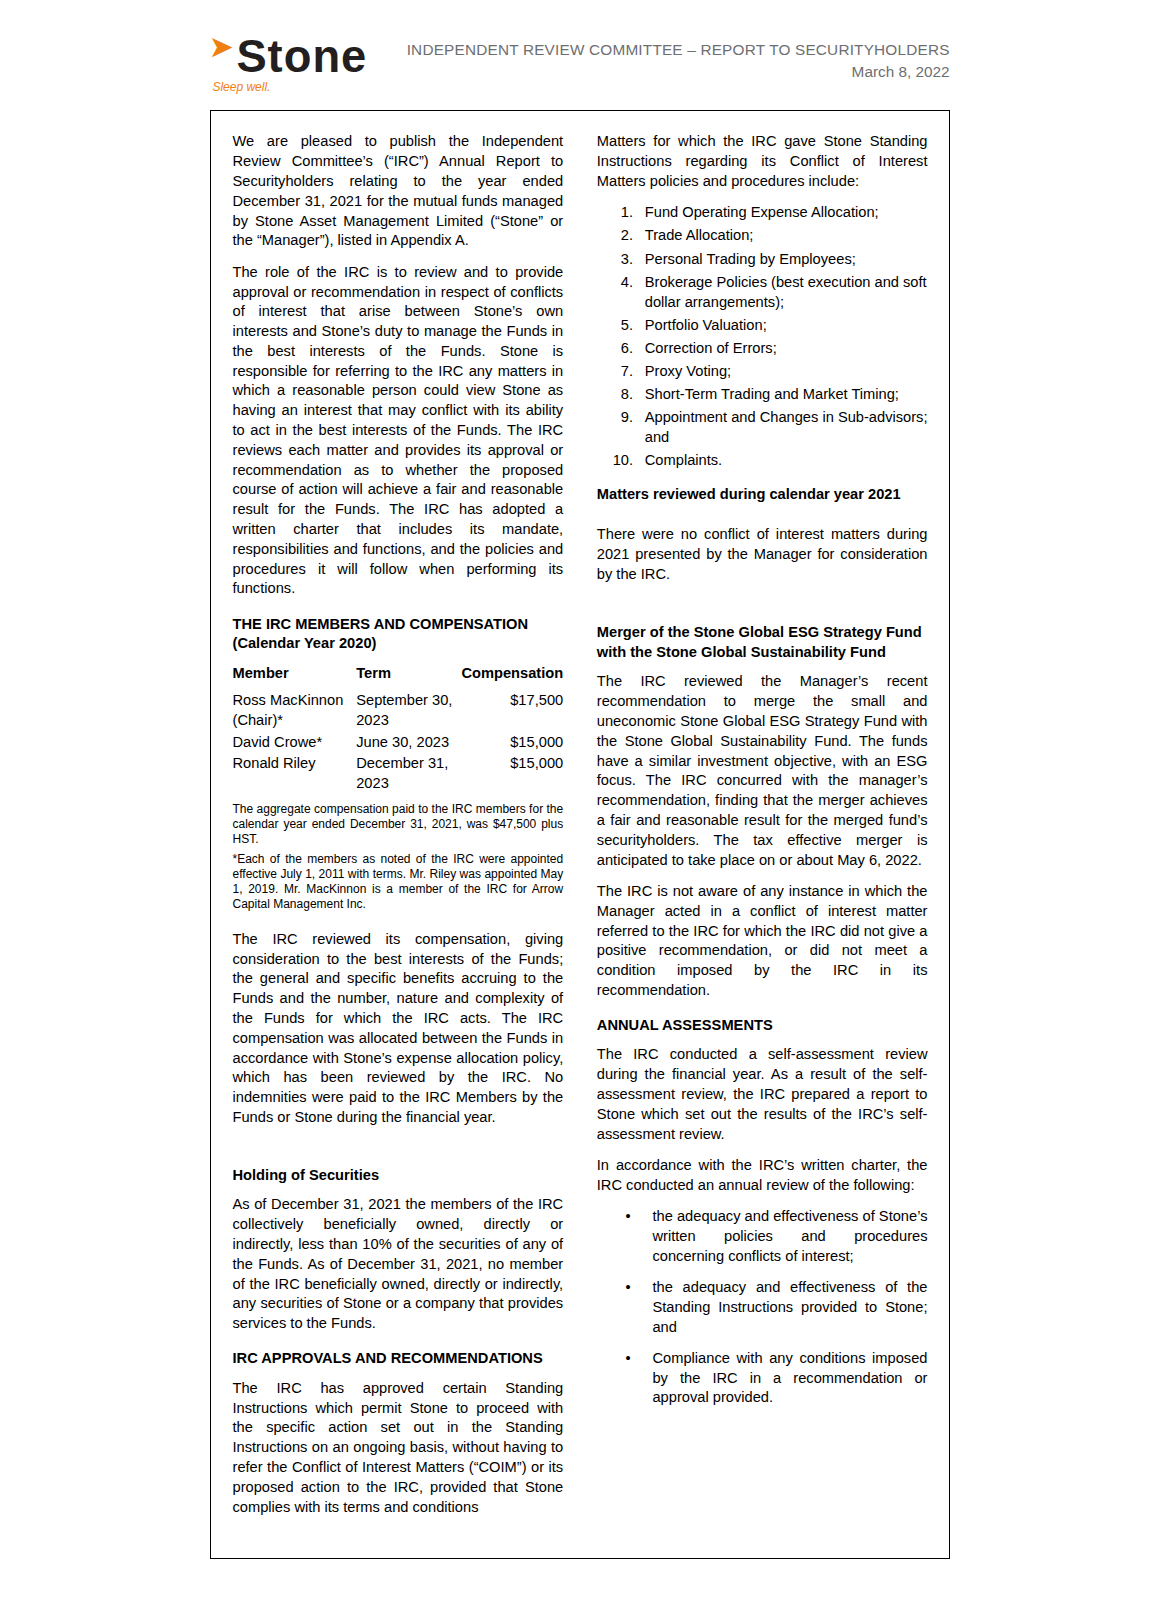➤Stone
Sleep well.
INDEPENDENT REVIEW COMMITTEE – REPORT TO SECURITYHOLDERS
March 8, 2022
We are pleased to publish the Independent Review Committee’s (“IRC”) Annual Report to Securityholders relating to the year ended December 31, 2021 for the mutual funds managed by Stone Asset Management Limited (“Stone” or the “Manager”), listed in Appendix A.
The role of the IRC is to review and to provide approval or recommendation in respect of conflicts of interest that arise between Stone’s own interests and Stone’s duty to manage the Funds in the best interests of the Funds. Stone is responsible for referring to the IRC any matters in which a reasonable person could view Stone as having an interest that may conflict with its ability to act in the best interests of the Funds. The IRC reviews each matter and provides its approval or recommendation as to whether the proposed course of action will achieve a fair and reasonable result for the Funds. The IRC has adopted a written charter that includes its mandate, responsibilities and functions, and the policies and procedures it will follow when performing its functions.
THE IRC MEMBERS AND COMPENSATION (Calendar Year 2020)
| Member | Term | Compensation |
| --- | --- | --- |
| Ross MacKinnon (Chair)* | September 30, 2023 | $17,500 |
| David Crowe* | June 30, 2023 | $15,000 |
| Ronald Riley | December 31, 2023 | $15,000 |
The aggregate compensation paid to the IRC members for the calendar year ended December 31, 2021, was $47,500 plus HST.
*Each of the members as noted of the IRC were appointed effective July 1, 2011 with terms. Mr. Riley was appointed May 1, 2019. Mr. MacKinnon is a member of the IRC for Arrow Capital Management Inc.
The IRC reviewed its compensation, giving consideration to the best interests of the Funds; the general and specific benefits accruing to the Funds and the number, nature and complexity of the Funds for which the IRC acts. The IRC compensation was allocated between the Funds in accordance with Stone’s expense allocation policy, which has been reviewed by the IRC. No indemnities were paid to the IRC Members by the Funds or Stone during the financial year.
Holding of Securities
As of December 31, 2021 the members of the IRC collectively beneficially owned, directly or indirectly, less than 10% of the securities of any of the Funds. As of December 31, 2021, no member of the IRC beneficially owned, directly or indirectly, any securities of Stone or a company that provides services to the Funds.
IRC APPROVALS AND RECOMMENDATIONS
The IRC has approved certain Standing Instructions which permit Stone to proceed with the specific action set out in the Standing Instructions on an ongoing basis, without having to refer the Conflict of Interest Matters (“COIM”) or its proposed action to the IRC, provided that Stone complies with its terms and conditions
Matters for which the IRC gave Stone Standing Instructions regarding its Conflict of Interest Matters policies and procedures include:
Fund Operating Expense Allocation;
Trade Allocation;
Personal Trading by Employees;
Brokerage Policies (best execution and soft dollar arrangements);
Portfolio Valuation;
Correction of Errors;
Proxy Voting;
Short-Term Trading and Market Timing;
Appointment and Changes in Sub-advisors; and
Complaints.
Matters reviewed during calendar year 2021
There were no conflict of interest matters during 2021 presented by the Manager for consideration by the IRC.
Merger of the Stone Global ESG Strategy Fund with the Stone Global Sustainability Fund
The IRC reviewed the Manager’s recent recommendation to merge the small and uneconomic Stone Global ESG Strategy Fund with the Stone Global Sustainability Fund. The funds have a similar investment objective, with an ESG focus. The IRC concurred with the manager’s recommendation, finding that the merger achieves a fair and reasonable result for the merged fund’s securityholders. The tax effective merger is anticipated to take place on or about May 6, 2022.
The IRC is not aware of any instance in which the Manager acted in a conflict of interest matter referred to the IRC for which the IRC did not give a positive recommendation, or did not meet a condition imposed by the IRC in its recommendation.
ANNUAL ASSESSMENTS
The IRC conducted a self-assessment review during the financial year. As a result of the self-assessment review, the IRC prepared a report to Stone which set out the results of the IRC’s self-assessment review.
In accordance with the IRC’s written charter, the IRC conducted an annual review of the following:
the adequacy and effectiveness of Stone’s written policies and procedures concerning conflicts of interest;
the adequacy and effectiveness of the Standing Instructions provided to Stone; and
Compliance with any conditions imposed by the IRC in a recommendation or approval provided.